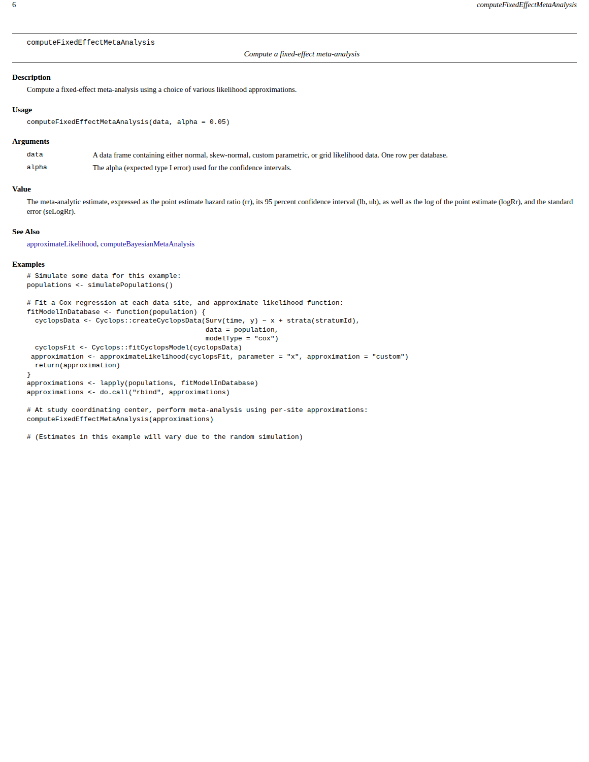6 computeFixedEffectMetaAnalysis
computeFixedEffectMetaAnalysis
Compute a fixed-effect meta-analysis
Description
Compute a fixed-effect meta-analysis using a choice of various likelihood approximations.
Usage
computeFixedEffectMetaAnalysis(data, alpha = 0.05)
Arguments
| data | A data frame containing either normal, skew-normal, custom parametric, or grid likelihood data. One row per database. |
| alpha | The alpha (expected type I error) used for the confidence intervals. |
Value
The meta-analytic estimate, expressed as the point estimate hazard ratio (rr), its 95 percent confidence interval (lb, ub), as well as the log of the point estimate (logRr), and the standard error (seLogRr).
See Also
approximateLikelihood, computeBayesianMetaAnalysis
Examples
# Simulate some data for this example:
populations <- simulatePopulations()

# Fit a Cox regression at each data site, and approximate likelihood function:
fitModelInDatabase <- function(population) {
  cyclopsData <- Cyclops::createCyclopsData(Surv(time, y) ~ x + strata(stratumId),
                                            data = population,
                                            modelType = "cox")
  cyclopsFit <- Cyclops::fitCyclopsModel(cyclopsData)
 approximation <- approximateLikelihood(cyclopsFit, parameter = "x", approximation = "custom")
  return(approximation)
}
approximations <- lapply(populations, fitModelInDatabase)
approximations <- do.call("rbind", approximations)

# At study coordinating center, perform meta-analysis using per-site approximations:
computeFixedEffectMetaAnalysis(approximations)

# (Estimates in this example will vary due to the random simulation)